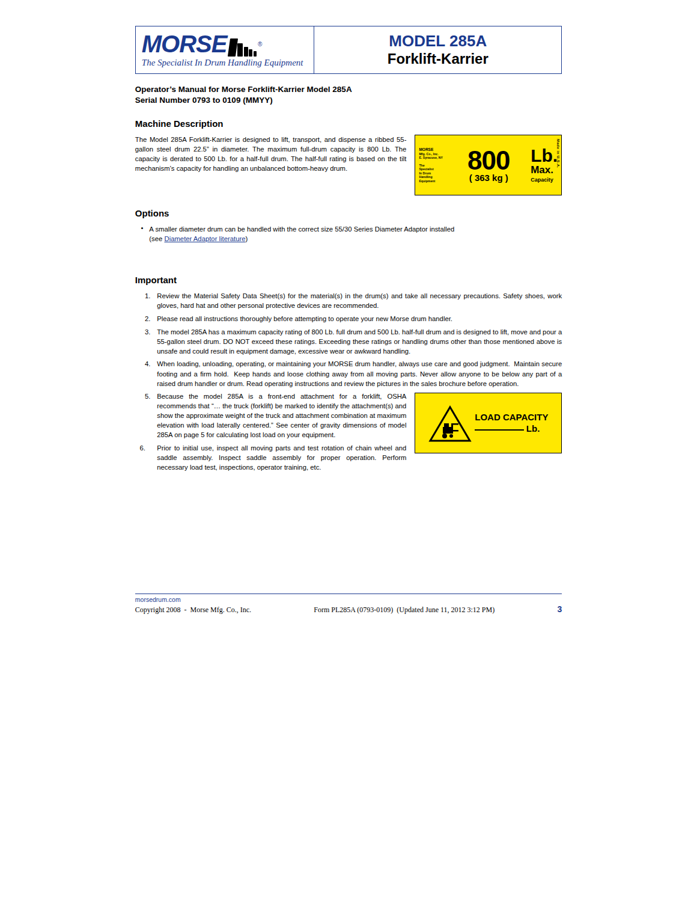MORSE ®
The Specialist In Drum Handling Equipment
MODEL 285A
Forklift-Karrier
Operator’s Manual for Morse Forklift-Karrier Model 285A
Serial Number 0793 to 0109 (MMYY)
Machine Description
The Model 285A Forklift-Karrier is designed to lift, transport, and dispense a ribbed 55-gallon steel drum 22.5” in diameter. The maximum full-drum capacity is 800 Lb. The capacity is derated to 500 Lb. for a half-full drum. The half-full rating is based on the tilt mechanism’s capacity for handling an unbalanced bottom-heavy drum.
MORSE
Mfg. Co., Inc.
E. Syracuse, NY
The
Specialist
In Drum
Handling
Equipment
800
( 363 kg )
Lb.
Max.
Capacity
Made in U.S.A.
Options
•
A smaller diameter drum can be handled with the correct size 55/30 Series Diameter Adaptor installed
(see Diameter Adaptor literature)
Important
Review the Material Safety Data Sheet(s) for the material(s) in the drum(s) and take all necessary precautions. Safety shoes, work gloves, hard hat and other personal protective devices are recommended.
Please read all instructions thoroughly before attempting to operate your new Morse drum handler.
The model 285A has a maximum capacity rating of 800 Lb. full drum and 500 Lb. half-full drum and is designed to lift, move and pour a 55-gallon steel drum. DO NOT exceed these ratings. Exceeding these ratings or handling drums other than those mentioned above is unsafe and could result in equipment damage, excessive wear or awkward handling.
When loading, unloading, operating, or maintaining your MORSE drum handler, always use care and good judgment. Maintain secure footing and a firm hold. Keep hands and loose clothing away from all moving parts. Never allow anyone to be below any part of a raised drum handler or drum. Read operating instructions and review the pictures in the sales brochure before operation.
Because the model 285A is a front-end attachment for a forklift, OSHA recommends that “… the truck (forklift) be marked to identify the attachment(s) and show the approximate weight of the truck and attachment combination at maximum elevation with load laterally centered.” See center of gravity dimensions of model 285A on page 5 for calculating lost load on your equipment.
6.
Prior to initial use, inspect all moving parts and test rotation of chain wheel and saddle assembly. Inspect saddle assembly for proper operation. Perform necessary load test, inspections, operator training, etc.
LOAD CAPACITY Lb.
morsedrum.com
Copyright 2008 - Morse Mfg. Co., Inc.
Form PL285A (0793-0109) (Updated June 11, 2012 3:12 PM)
3